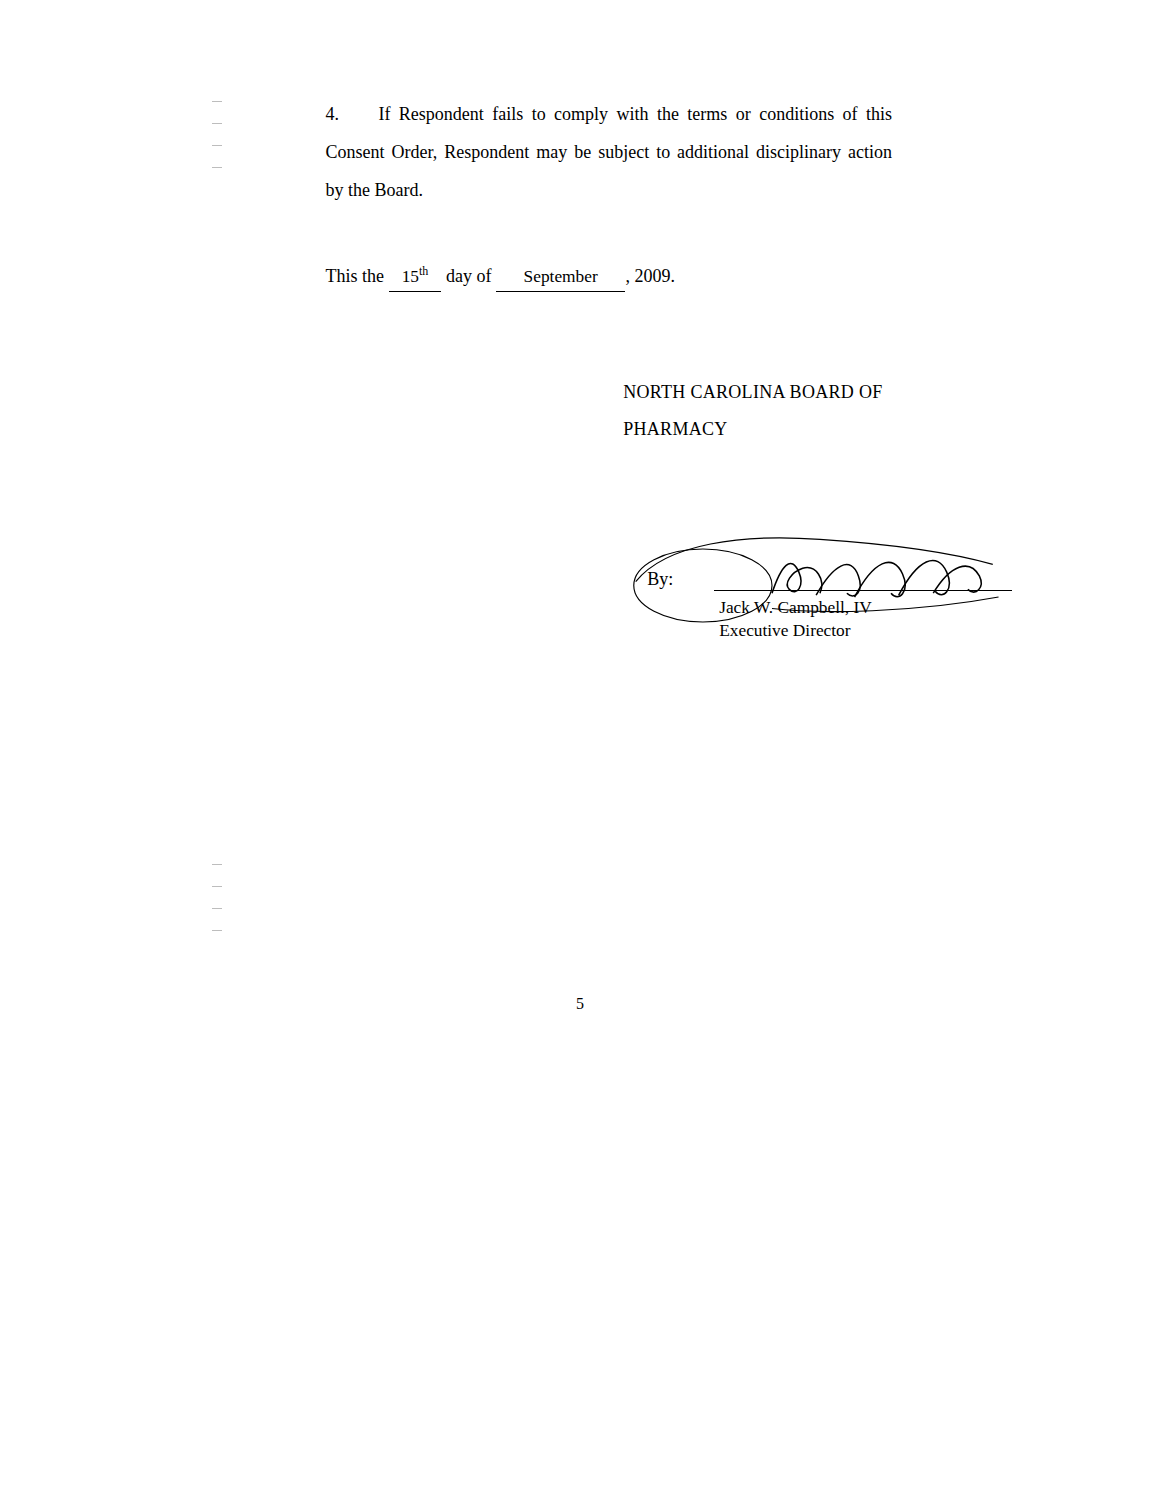4. If Respondent fails to comply with the terms or conditions of this Consent Order, Respondent may be subject to additional disciplinary action by the Board.
This the 15 th day of September, 2009.
NORTH CAROLINA BOARD OF PHARMACY
By:
Jack W. Campbell, IV
Executive Director
5